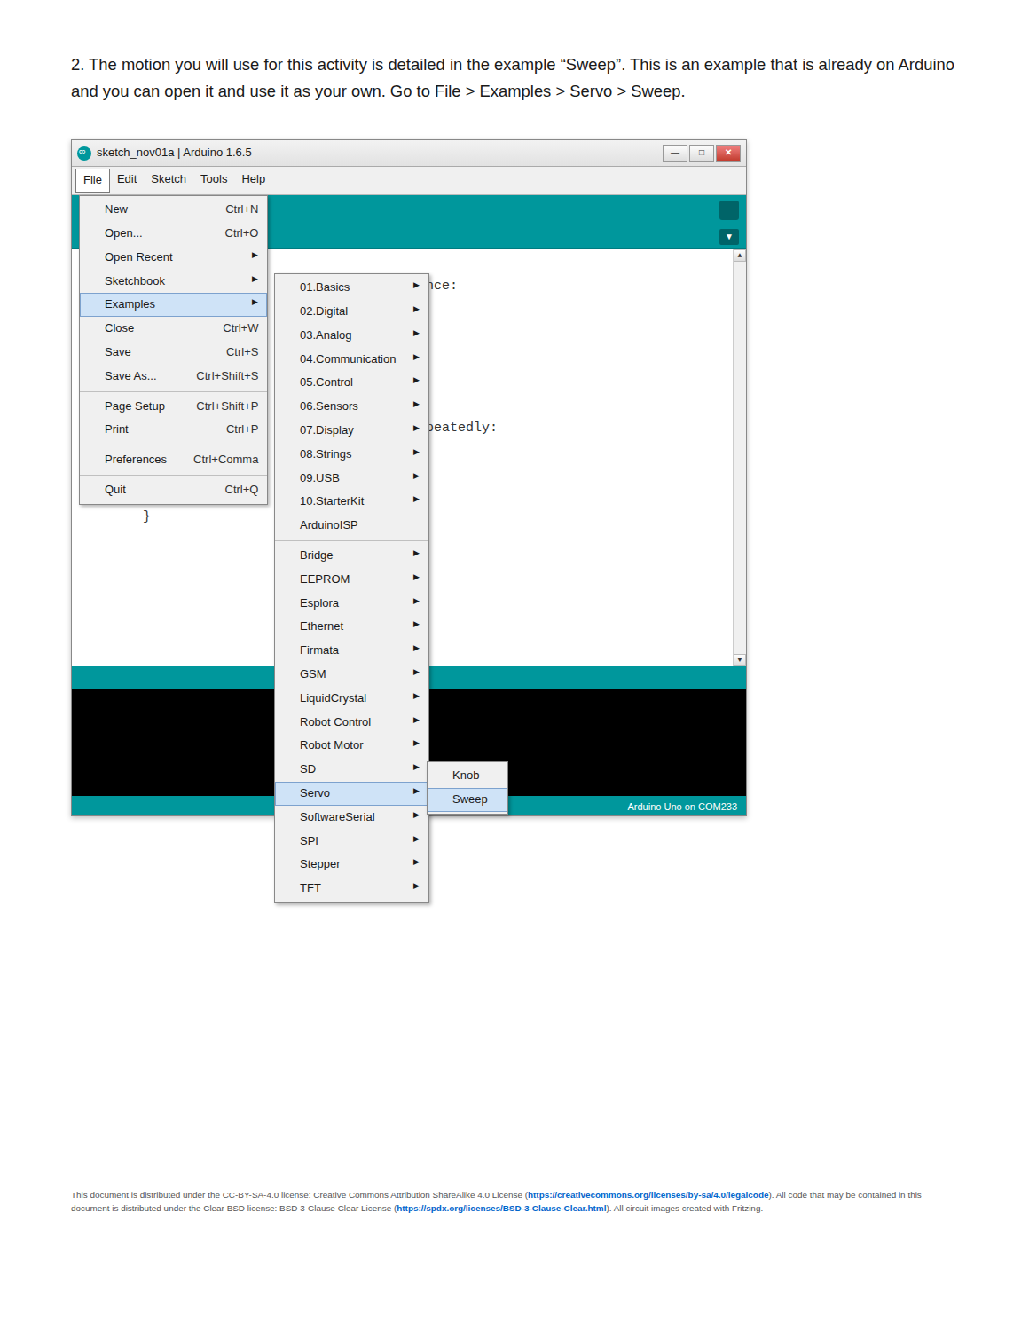2. The motion you will use for this activity is detailed in the example “Sweep”. This is an example that is already on Arduino and you can open it and use it as your own. Go to File > Examples > Servo > Sweep.
sketch_nov01a | Arduino 1.6.5
— □ ✕
File Edit Sketch Tools Help
▼
e, to run once:
, to run repeatedly:
}
▲
▼
Arduino Uno on COM233
New Ctrl+N
Open... Ctrl+O
Open Recent▶
Sketchbook▶
Examples▶
Close Ctrl+W
Save Ctrl+S
Save As... Ctrl+Shift+S
Page Setup Ctrl+Shift+P
Print Ctrl+P
Preferences Ctrl+Comma
Quit Ctrl+Q
01.Basics▶
02.Digital▶
03.Analog▶
04.Communication▶
05.Control▶
06.Sensors▶
07.Display▶
08.Strings▶
09.USB▶
10.StarterKit▶
ArduinoISP
Bridge▶
EEPROM▶
Esplora▶
Ethernet▶
Firmata▶
GSM▶
LiquidCrystal▶
Robot Control▶
Robot Motor▶
SD▶
Servo▶
SoftwareSerial▶
SPI▶
Stepper▶
TFT▶
Knob
Sweep
This document is distributed under the CC-BY-SA-4.0 license: Creative Commons Attribution ShareAlike 4.0 License (https://creativecommons.org/licenses/by-sa/4.0/legalcode). All code that may be contained in this document is distributed under the Clear BSD license: BSD 3-Clause Clear License (https://spdx.org/licenses/BSD-3-Clause-Clear.html). All circuit images created with Fritzing.